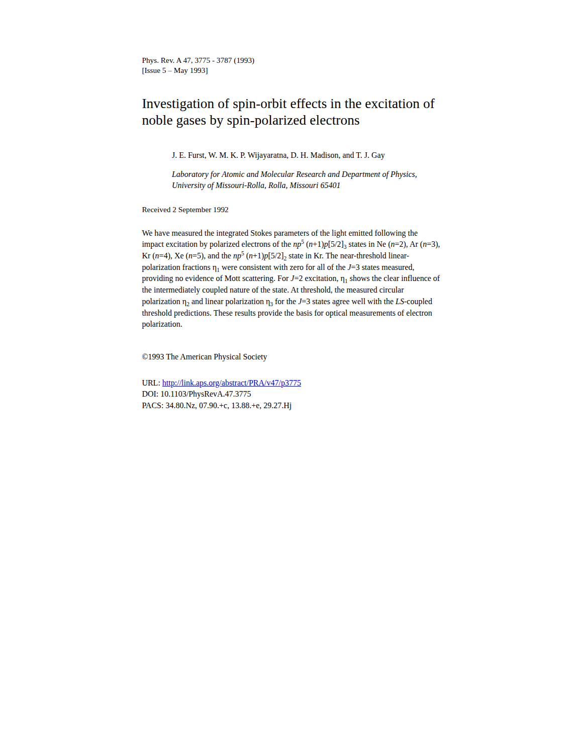Phys. Rev. A 47, 3775 - 3787 (1993)
[Issue 5 – May 1993]
Investigation of spin-orbit effects in the excitation of noble gases by spin-polarized electrons
J. E. Furst, W. M. K. P. Wijayaratna, D. H. Madison, and T. J. Gay
Laboratory for Atomic and Molecular Research and Department of Physics, University of Missouri-Rolla, Rolla, Missouri 65401
Received 2 September 1992
We have measured the integrated Stokes parameters of the light emitted following the impact excitation by polarized electrons of the np5 (n+1)p[5/2]3 states in Ne (n=2), Ar (n=3), Kr (n=4), Xe (n=5), and the np5 (n+1)p[5/2]2 state in Kr. The near-threshold linear-polarization fractions η1 were consistent with zero for all of the J=3 states measured, providing no evidence of Mott scattering. For J=2 excitation, η1 shows the clear influence of the intermediately coupled nature of the state. At threshold, the measured circular polarization η2 and linear polarization η3 for the J=3 states agree well with the LS-coupled threshold predictions. These results provide the basis for optical measurements of electron polarization.
©1993 The American Physical Society
URL: http://link.aps.org/abstract/PRA/v47/p3775
DOI: 10.1103/PhysRevA.47.3775
PACS: 34.80.Nz, 07.90.+c, 13.88.+e, 29.27.Hj